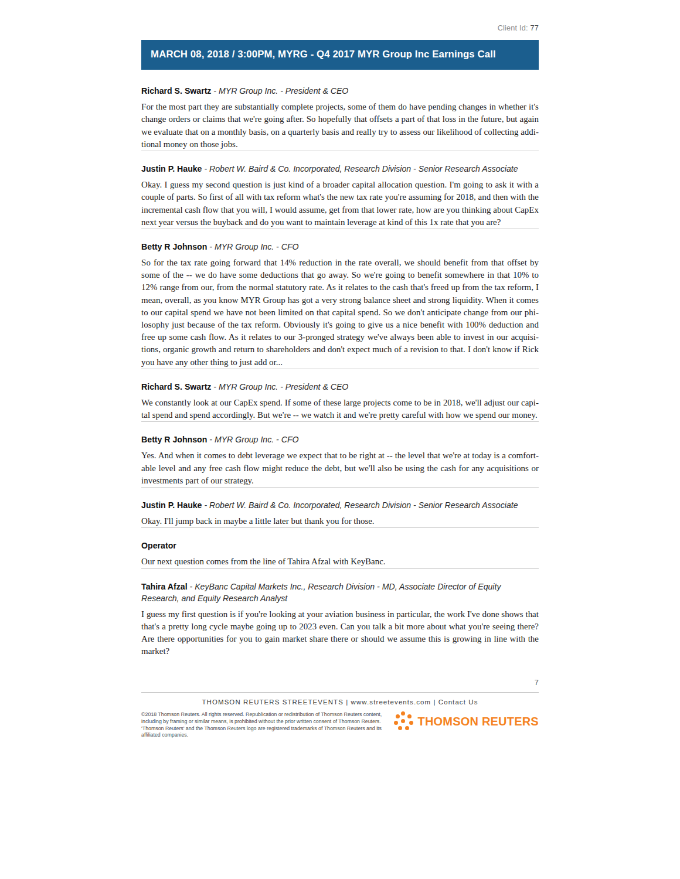Client Id: 77
MARCH 08, 2018 / 3:00PM, MYRG - Q4 2017 MYR Group Inc Earnings Call
Richard S. Swartz - MYR Group Inc. - President & CEO
For the most part they are substantially complete projects, some of them do have pending changes in whether it's change orders or claims that we're going after. So hopefully that offsets a part of that loss in the future, but again we evaluate that on a monthly basis, on a quarterly basis and really try to assess our likelihood of collecting additional money on those jobs.
Justin P. Hauke - Robert W. Baird & Co. Incorporated, Research Division - Senior Research Associate
Okay. I guess my second question is just kind of a broader capital allocation question. I'm going to ask it with a couple of parts. So first of all with tax reform what's the new tax rate you're assuming for 2018, and then with the incremental cash flow that you will, I would assume, get from that lower rate, how are you thinking about CapEx next year versus the buyback and do you want to maintain leverage at kind of this 1x rate that you are?
Betty R Johnson - MYR Group Inc. - CFO
So for the tax rate going forward that 14% reduction in the rate overall, we should benefit from that offset by some of the -- we do have some deductions that go away. So we're going to benefit somewhere in that 10% to 12% range from our, from the normal statutory rate. As it relates to the cash that's freed up from the tax reform, I mean, overall, as you know MYR Group has got a very strong balance sheet and strong liquidity. When it comes to our capital spend we have not been limited on that capital spend. So we don't anticipate change from our philosophy just because of the tax reform. Obviously it's going to give us a nice benefit with 100% deduction and free up some cash flow. As it relates to our 3-pronged strategy we've always been able to invest in our acquisitions, organic growth and return to shareholders and don't expect much of a revision to that. I don't know if Rick you have any other thing to just add or...
Richard S. Swartz - MYR Group Inc. - President & CEO
We constantly look at our CapEx spend. If some of these large projects come to be in 2018, we'll adjust our capital spend and spend accordingly. But we're -- we watch it and we're pretty careful with how we spend our money.
Betty R Johnson - MYR Group Inc. - CFO
Yes. And when it comes to debt leverage we expect that to be right at -- the level that we're at today is a comfortable level and any free cash flow might reduce the debt, but we'll also be using the cash for any acquisitions or investments part of our strategy.
Justin P. Hauke - Robert W. Baird & Co. Incorporated, Research Division - Senior Research Associate
Okay. I'll jump back in maybe a little later but thank you for those.
Operator
Our next question comes from the line of Tahira Afzal with KeyBanc.
Tahira Afzal - KeyBanc Capital Markets Inc., Research Division - MD, Associate Director of Equity Research, and Equity Research Analyst
I guess my first question is if you're looking at your aviation business in particular, the work I've done shows that that's a pretty long cycle maybe going up to 2023 even. Can you talk a bit more about what you're seeing there? Are there opportunities for you to gain market share there or should we assume this is growing in line with the market?
7
THOMSON REUTERS STREETEVENTS | www.streetevents.com | Contact Us
©2018 Thomson Reuters. All rights reserved. Republication or redistribution of Thomson Reuters content, including by framing or similar means, is prohibited without the prior written consent of Thomson Reuters. 'Thomson Reuters' and the Thomson Reuters logo are registered trademarks of Thomson Reuters and its affiliated companies.
THOMSON REUTERS